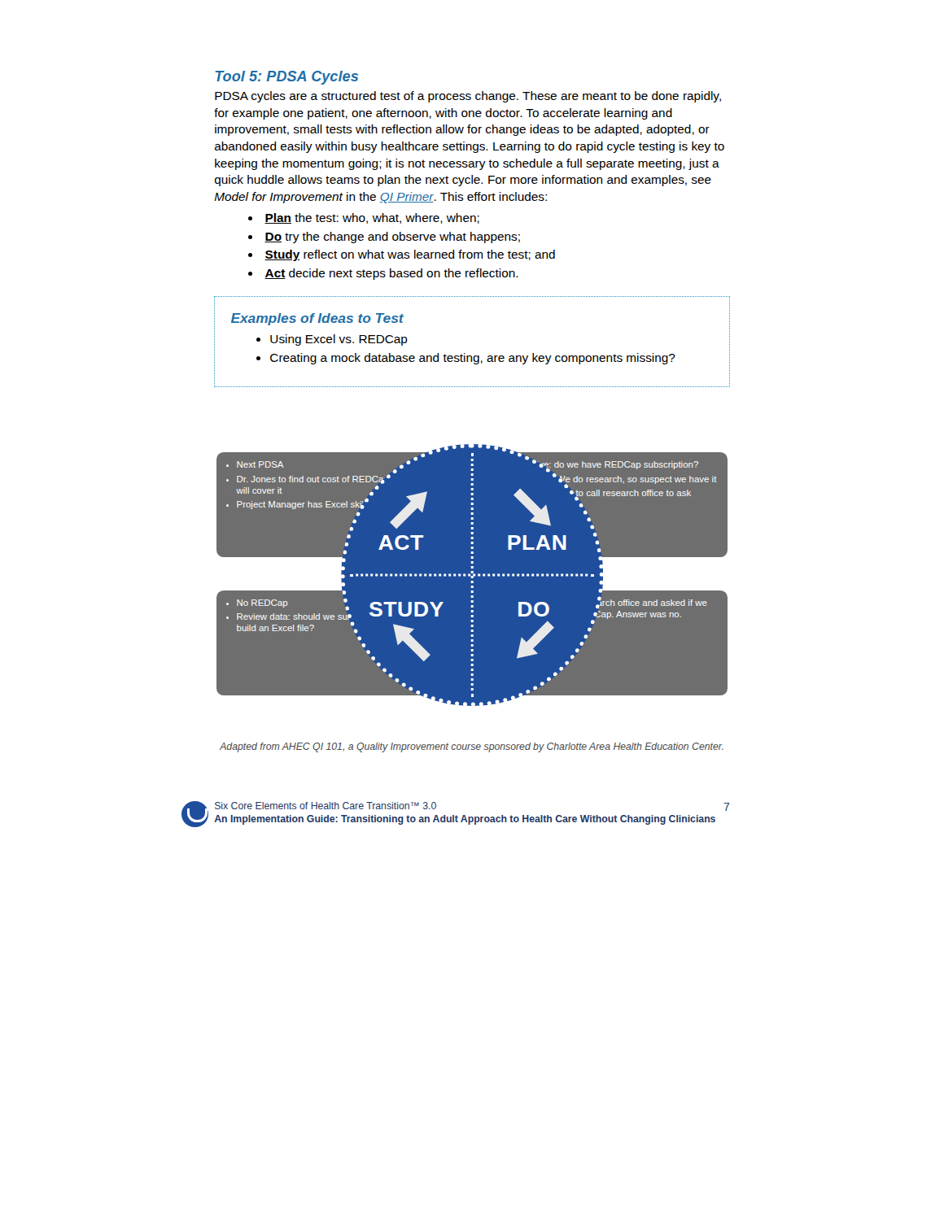Tool 5: PDSA Cycles
PDSA cycles are a structured test of a process change. These are meant to be done rapidly, for example one patient, one afternoon, with one doctor. To accelerate learning and improvement, small tests with reflection allow for change ideas to be adapted, adopted, or abandoned easily within busy healthcare settings. Learning to do rapid cycle testing is key to keeping the momentum going; it is not necessary to schedule a full separate meeting, just a quick huddle allows teams to plan the next cycle. For more information and examples, see Model for Improvement in the QI Primer. This effort includes:
Plan the test: who, what, where, when;
Do try the change and observe what happens;
Study reflect on what was learned from the test; and
Act decide next steps based on the reflection.
Examples of Ideas to Test
Using Excel vs. REDCap
Creating a mock database and testing, are any key components missing?
Next PDSA
Dr. Jones to find out cost of REDCap and if clinic will cover it
Project Manager has Excel skills
Objective: do we have REDCap subscription?
Prediction: We do research, so suspect we have it
Plan: Dr. Jones to call research office to ask
No REDCap
Review data: should we subscribe to REDCap or build an Excel file?
Dr. Jones called research office and asked if we have access to REDCap. Answer was no.
ACT
PLAN
STUDY
DO
Adapted from AHEC QI 101, a Quality Improvement course sponsored by Charlotte Area Health Education Center.
7
Six Core Elements of Health Care Transition™ 3.0
An Implementation Guide: Transitioning to an Adult Approach to Health Care Without Changing Clinicians